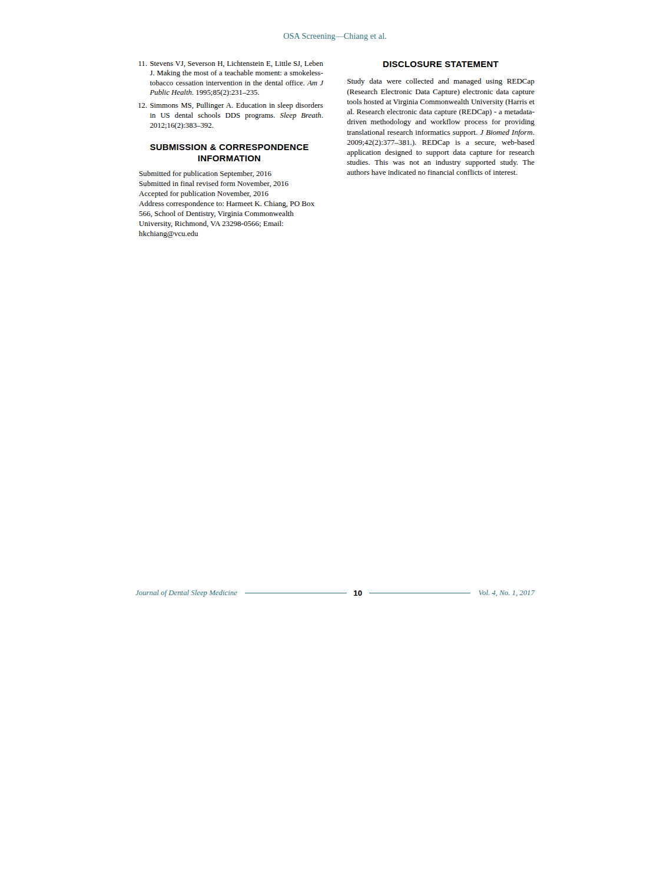OSA Screening—Chiang et al.
11. Stevens VJ, Severson H, Lichtenstein E, Little SJ, Leben J. Making the most of a teachable moment: a smokeless-tobacco cessation intervention in the dental office. Am J Public Health. 1995;85(2):231–235.
12. Simmons MS, Pullinger A. Education in sleep disorders in US dental schools DDS programs. Sleep Breath. 2012;16(2):383–392.
SUBMISSION & CORRESPONDENCE
INFORMATION
Submitted for publication September, 2016
Submitted in final revised form November, 2016
Accepted for publication November, 2016
Address correspondence to: Harmeet K. Chiang, PO Box 566, School of Dentistry, Virginia Commonwealth University, Richmond, VA 23298-0566; Email: hkchiang@vcu.edu
DISCLOSURE STATEMENT
Study data were collected and managed using REDCap (Research Electronic Data Capture) electronic data capture tools hosted at Virginia Commonwealth University (Harris et al. Research electronic data capture (REDCap) - a metadata-driven methodology and workflow process for providing translational research informatics support. J Biomed Inform. 2009;42(2):377–381.). REDCap is a secure, web-based application designed to support data capture for research studies. This was not an industry supported study. The authors have indicated no financial conflicts of interest.
Journal of Dental Sleep Medicine
10
Vol. 4, No. 1, 2017